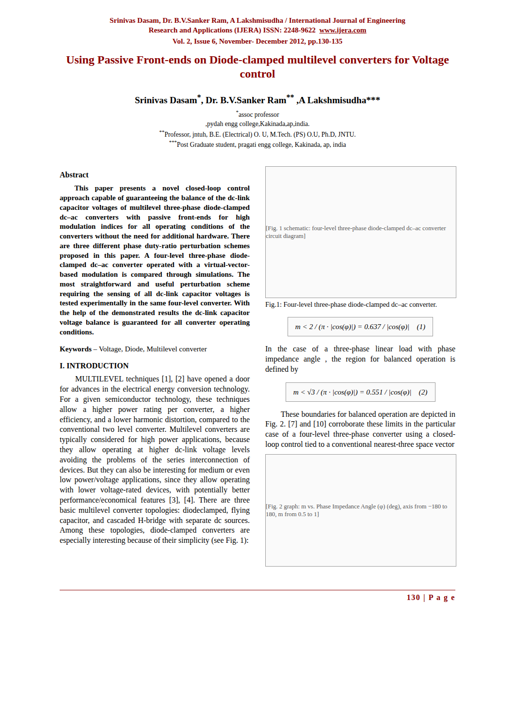Srinivas Dasam, Dr. B.V.Sanker Ram, A Lakshmisudha / International Journal of Engineering
Research and Applications (IJERA) ISSN: 2248-9622 www.ijera.com
Vol. 2, Issue 6, November- December 2012, pp.130-135
Using Passive Front-ends on Diode-clamped multilevel converters for Voltage control
Srinivas Dasam*, Dr. B.V.Sanker Ram** ,A Lakshmisudha***
*assoc professor
,pydah engg college,Kakinada,ap,india.
**Professor, jntuh, B.E. (Electrical) O. U, M.Tech. (PS) O.U, Ph.D, JNTU.
***Post Graduate student, pragati engg college, Kakinada, ap, india
Abstract
This paper presents a novel closed-loop control approach capable of guaranteeing the balance of the dc-link capacitor voltages of multilevel three-phase diode-clamped dc–ac converters with passive front-ends for high modulation indices for all operating conditions of the converters without the need for additional hardware. There are three different phase duty-ratio perturbation schemes proposed in this paper. A four-level three-phase diode-clamped dc–ac converter operated with a virtual-vector-based modulation is compared through simulations. The most straightforward and useful perturbation scheme requiring the sensing of all dc-link capacitor voltages is tested experimentally in the same four-level converter. With the help of the demonstrated results the dc-link capacitor voltage balance is guaranteed for all converter operating conditions.
Keywords – Voltage, Diode, Multilevel converter
I. INTRODUCTION
MULTILEVEL techniques [1], [2] have opened a door for advances in the electrical energy conversion technology. For a given semiconductor technology, these techniques allow a higher power rating per converter, a higher efficiency, and a lower harmonic distortion, compared to the conventional two level converter. Multilevel converters are typically considered for high power applications, because they allow operating at higher dc-link voltage levels avoiding the problems of the series interconnection of devices. But they can also be interesting for medium or even low power/voltage applications, since they allow operating with lower voltage-rated devices, with potentially better performance/economical features [3], [4]. There are three basic multilevel converter topologies: diodeclamped, flying capacitor, and cascaded H-bridge with separate dc sources. Among these topologies, diode-clamped converters are especially interesting because of their simplicity (see Fig. 1):
[Fig. 1 schematic: four-level three-phase diode-clamped dc–ac converter circuit diagram]
Fig.1: Four-level three-phase diode-clamped dc–ac converter.
m < 2 / (π · |cos(φ)|) = 0.637 / |cos(φ)| (1)
In the case of a three-phase linear load with phase impedance angle , the region for balanced operation is defined by
m < √3 / (π · |cos(φ)|) = 0.551 / |cos(φ)| (2)
These boundaries for balanced operation are depicted in Fig. 2. [7] and [10] corroborate these limits in the particular case of a four-level three-phase converter using a closed-loop control tied to a conventional nearest-three space vector
[Fig. 2 graph: m vs. Phase Impedance Angle (φ) (deg), axis from −180 to 180, m from 0.5 to 1]
130 | P a g e